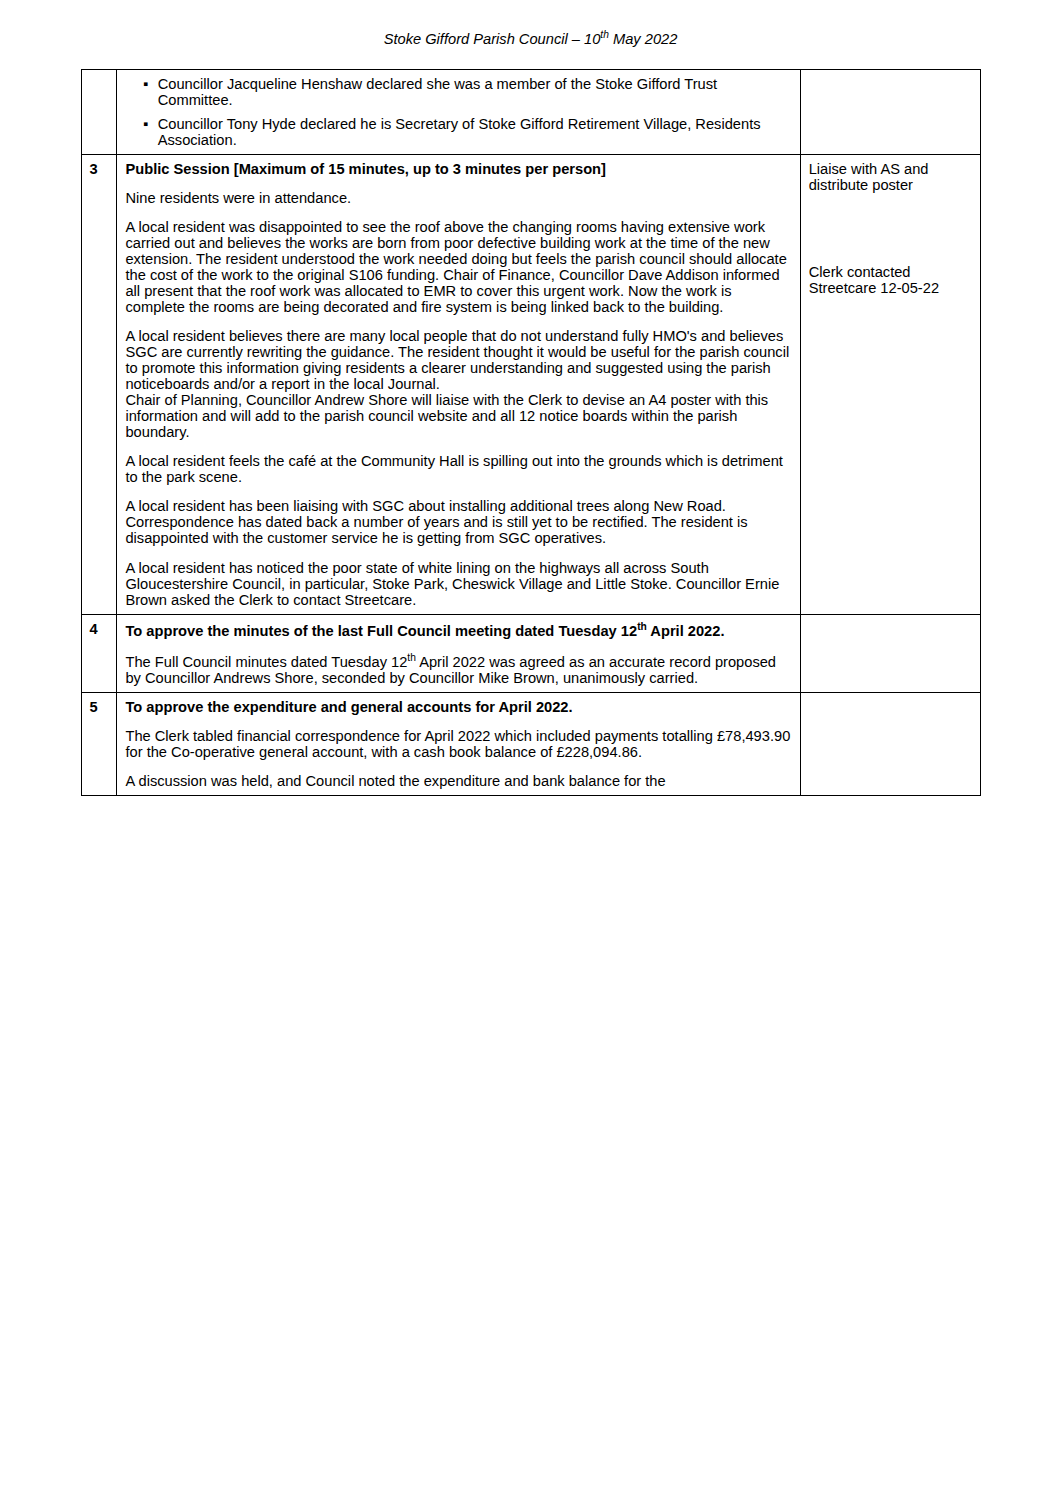Stoke Gifford Parish Council – 10th May 2022
| | Councillor Jacqueline Henshaw declared she was a member of the Stoke Gifford Trust Committee. Councillor Tony Hyde declared he is Secretary of Stoke Gifford Retirement Village, Residents Association. | |
| 3 | Public Session [Maximum of 15 minutes, up to 3 minutes per person] Nine residents were in attendance. A local resident was disappointed to see the roof above the changing rooms having extensive work carried out and believes the works are born from poor defective building work at the time of the new extension. The resident understood the work needed doing but feels the parish council should allocate the cost of the work to the original S106 funding. Chair of Finance, Councillor Dave Addison informed all present that the roof work was allocated to EMR to cover this urgent work. Now the work is complete the rooms are being decorated and fire system is being linked back to the building. A local resident believes there are many local people that do not understand fully HMO's and believes SGC are currently rewriting the guidance. The resident thought it would be useful for the parish council to promote this information giving residents a clearer understanding and suggested using the parish noticeboards and/or a report in the local Journal. Chair of Planning, Councillor Andrew Shore will liaise with the Clerk to devise an A4 poster with this information and will add to the parish council website and all 12 notice boards within the parish boundary. A local resident feels the café at the Community Hall is spilling out into the grounds which is detriment to the park scene. A local resident has been liaising with SGC about installing additional trees along New Road. Correspondence has dated back a number of years and is still yet to be rectified. The resident is disappointed with the customer service he is getting from SGC operatives. A local resident has noticed the poor state of white lining on the highways all across South Gloucestershire Council, in particular, Stoke Park, Cheswick Village and Little Stoke. Councillor Ernie Brown asked the Clerk to contact Streetcare. | Liaise with AS and distribute poster Clerk contacted Streetcare 12-05-22 |
| 4 | To approve the minutes of the last Full Council meeting dated Tuesday 12 th April 2022. The Full Council minutes dated Tuesday 12 th April 2022 was agreed as an accurate record proposed by Councillor Andrews Shore, seconded by Councillor Mike Brown, unanimously carried. | |
| 5 | To approve the expenditure and general accounts for April 2022. The Clerk tabled financial correspondence for April 2022 which included payments totalling £78,493.90 for the Co-operative general account, with a cash book balance of £228,094.86. A discussion was held, and Council noted the expenditure and bank balance for the | |